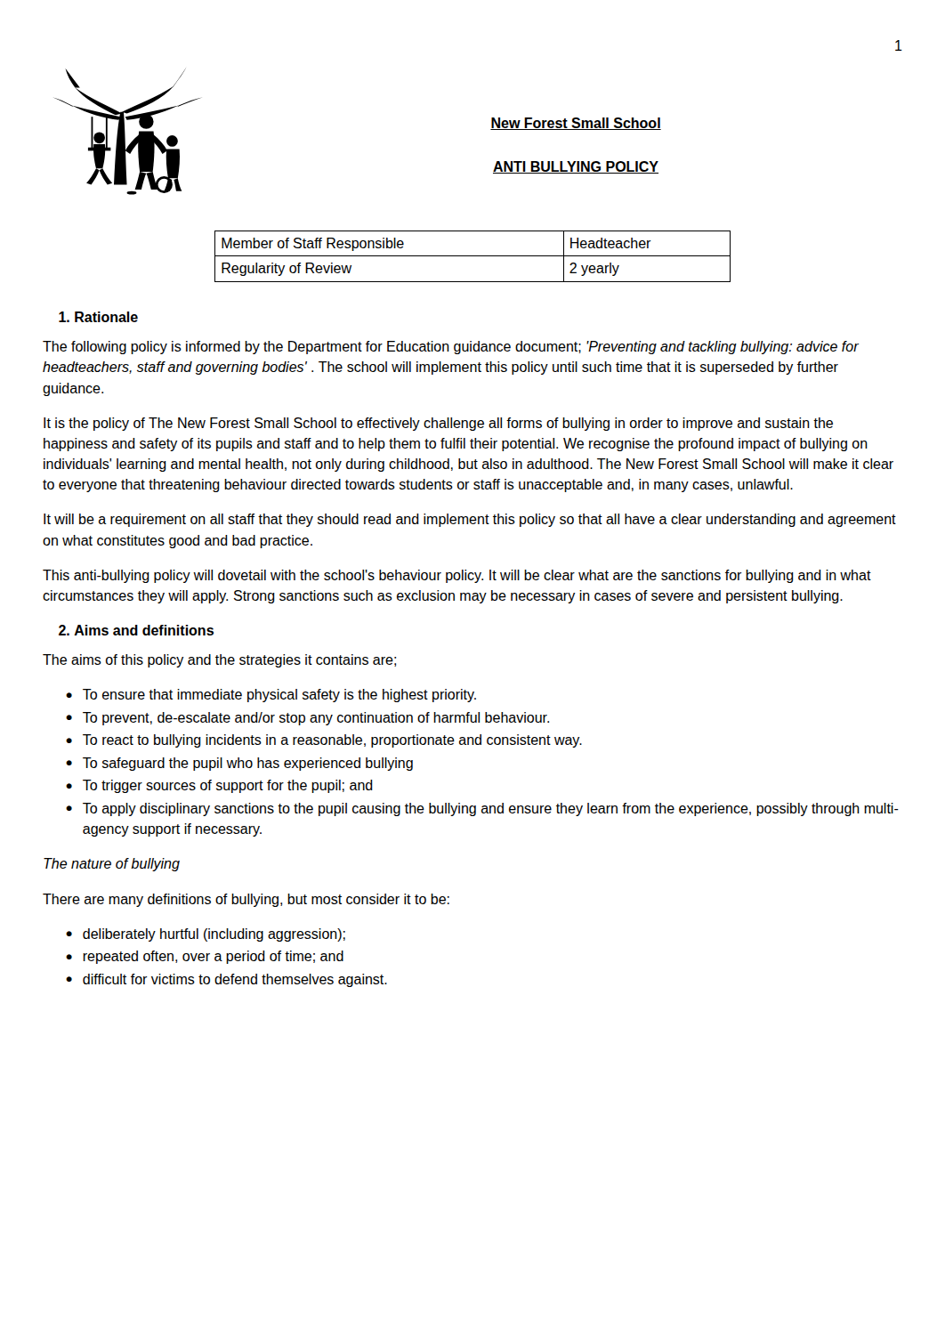1
New Forest Small School
ANTI BULLYING POLICY
| Member of Staff Responsible | Headteacher |
| Regularity of Review | 2 yearly |
Rationale
The following policy is informed by the Department for Education guidance document; 'Preventing and tackling bullying: advice for headteachers, staff and governing bodies' . The school will implement this policy until such time that it is superseded by further guidance.
It is the policy of The New Forest Small School to effectively challenge all forms of bullying in order to improve and sustain the happiness and safety of its pupils and staff and to help them to fulfil their potential. We recognise the profound impact of bullying on individuals' learning and mental health, not only during childhood, but also in adulthood. The New Forest Small School will make it clear to everyone that threatening behaviour directed towards students or staff is unacceptable and, in many cases, unlawful.
It will be a requirement on all staff that they should read and implement this policy so that all have a clear understanding and agreement on what constitutes good and bad practice.
This anti-bullying policy will dovetail with the school's behaviour policy. It will be clear what are the sanctions for bullying and in what circumstances they will apply. Strong sanctions such as exclusion may be necessary in cases of severe and persistent bullying.
Aims and definitions
The aims of this policy and the strategies it contains are;
To ensure that immediate physical safety is the highest priority.
To prevent, de-escalate and/or stop any continuation of harmful behaviour.
To react to bullying incidents in a reasonable, proportionate and consistent way.
To safeguard the pupil who has experienced bullying
To trigger sources of support for the pupil; and
To apply disciplinary sanctions to the pupil causing the bullying and ensure they learn from the experience, possibly through multi-agency support if necessary.
The nature of bullying
There are many definitions of bullying, but most consider it to be:
deliberately hurtful (including aggression);
repeated often, over a period of time; and
difficult for victims to defend themselves against.